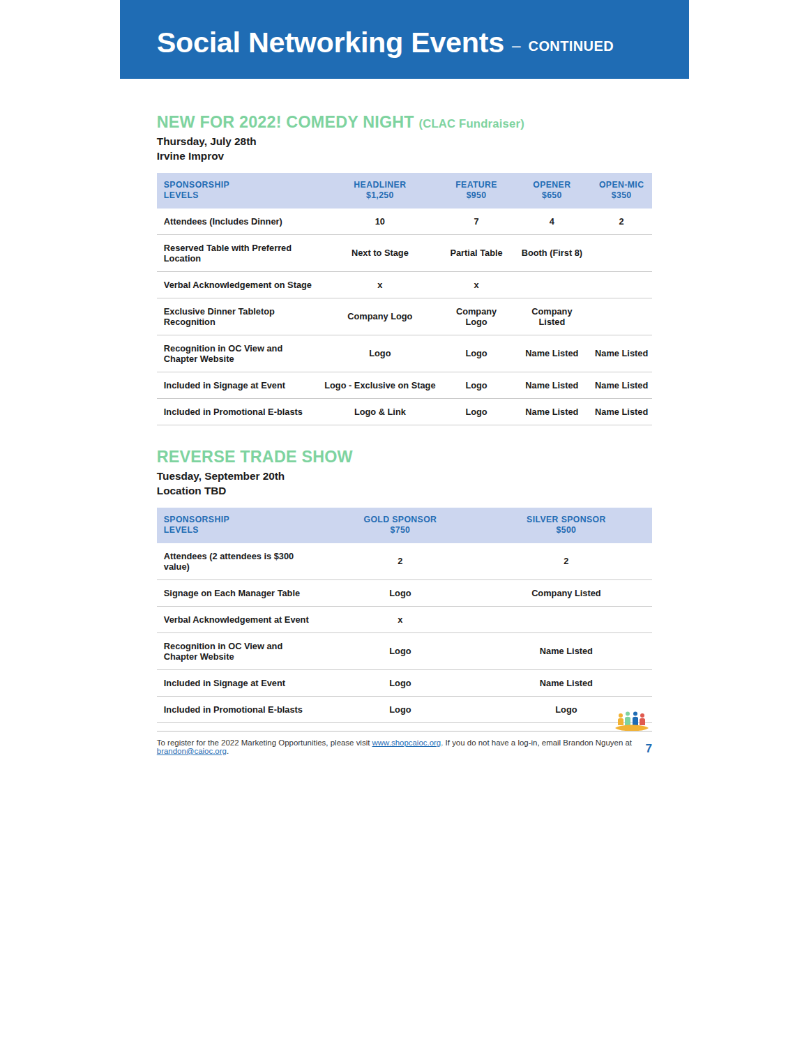Social Networking Events – CONTINUED
New for 2022! Comedy Night (CLAC Fundraiser)
Thursday, July 28th
Irvine Improv
| Sponsorship Levels | Headliner $1,250 | Feature $950 | Opener $650 | Open-Mic $350 |
| --- | --- | --- | --- | --- |
| Attendees (Includes Dinner) | 10 | 7 | 4 | 2 |
| Reserved Table with Preferred Location | Next to Stage | Partial Table | Booth (First 8) | |
| Verbal Acknowledgement on Stage | x | x | | |
| Exclusive Dinner Tabletop Recognition | Company Logo | Company Logo | Company Listed | |
| Recognition in OC View and Chapter Website | Logo | Logo | Name Listed | Name Listed |
| Included in Signage at Event | Logo - Exclusive on Stage | Logo | Name Listed | Name Listed |
| Included in Promotional E-blasts | Logo & Link | Logo | Name Listed | Name Listed |
Reverse Trade Show
Tuesday, September 20th
Location TBD
| Sponsorship Levels | Gold Sponsor $750 | Silver Sponsor $500 |
| --- | --- | --- |
| Attendees (2 attendees is $300 value) | 2 | 2 |
| Signage on Each Manager Table | Logo | Company Listed |
| Verbal Acknowledgement at Event | x | |
| Recognition in OC View and Chapter Website | Logo | Name Listed |
| Included in Signage at Event | Logo | Name Listed |
| Included in Promotional E-blasts | Logo | Logo |
To register for the 2022 Marketing Opportunities, please visit www.shopcaioc.org. If you do not have a log-in, email Brandon Nguyen at brandon@caioc.org.
7